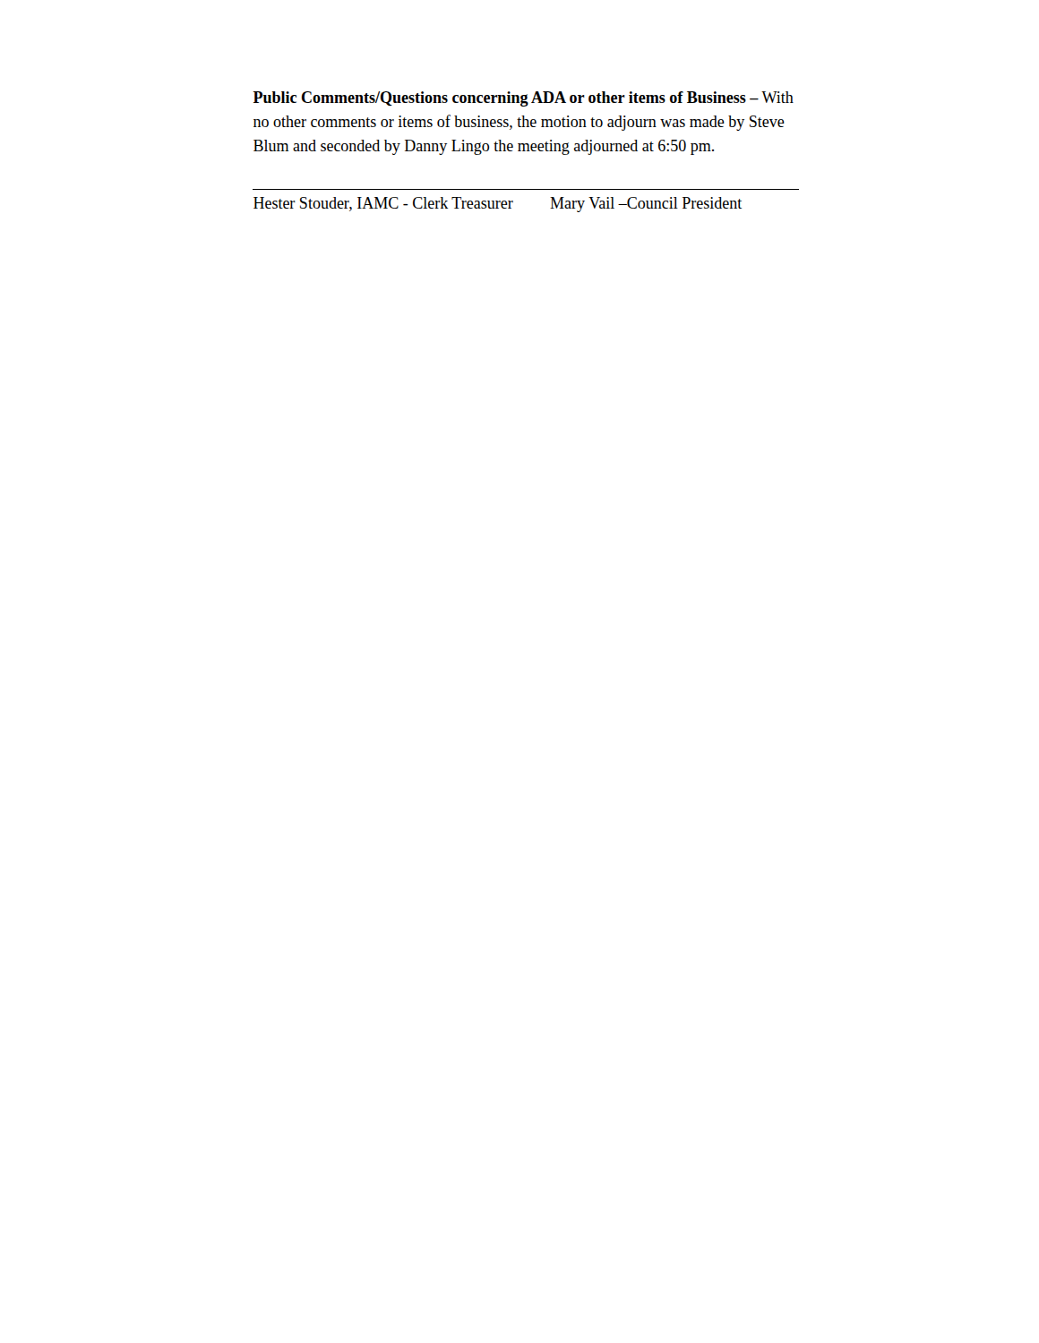Public Comments/Questions concerning ADA or other items of Business – With no other comments or items of business, the motion to adjourn was made by Steve Blum and seconded by Danny Lingo the meeting adjourned at 6:50 pm.
| Hester Stouder, IAMC - Clerk Treasurer | Mary Vail –Council President |